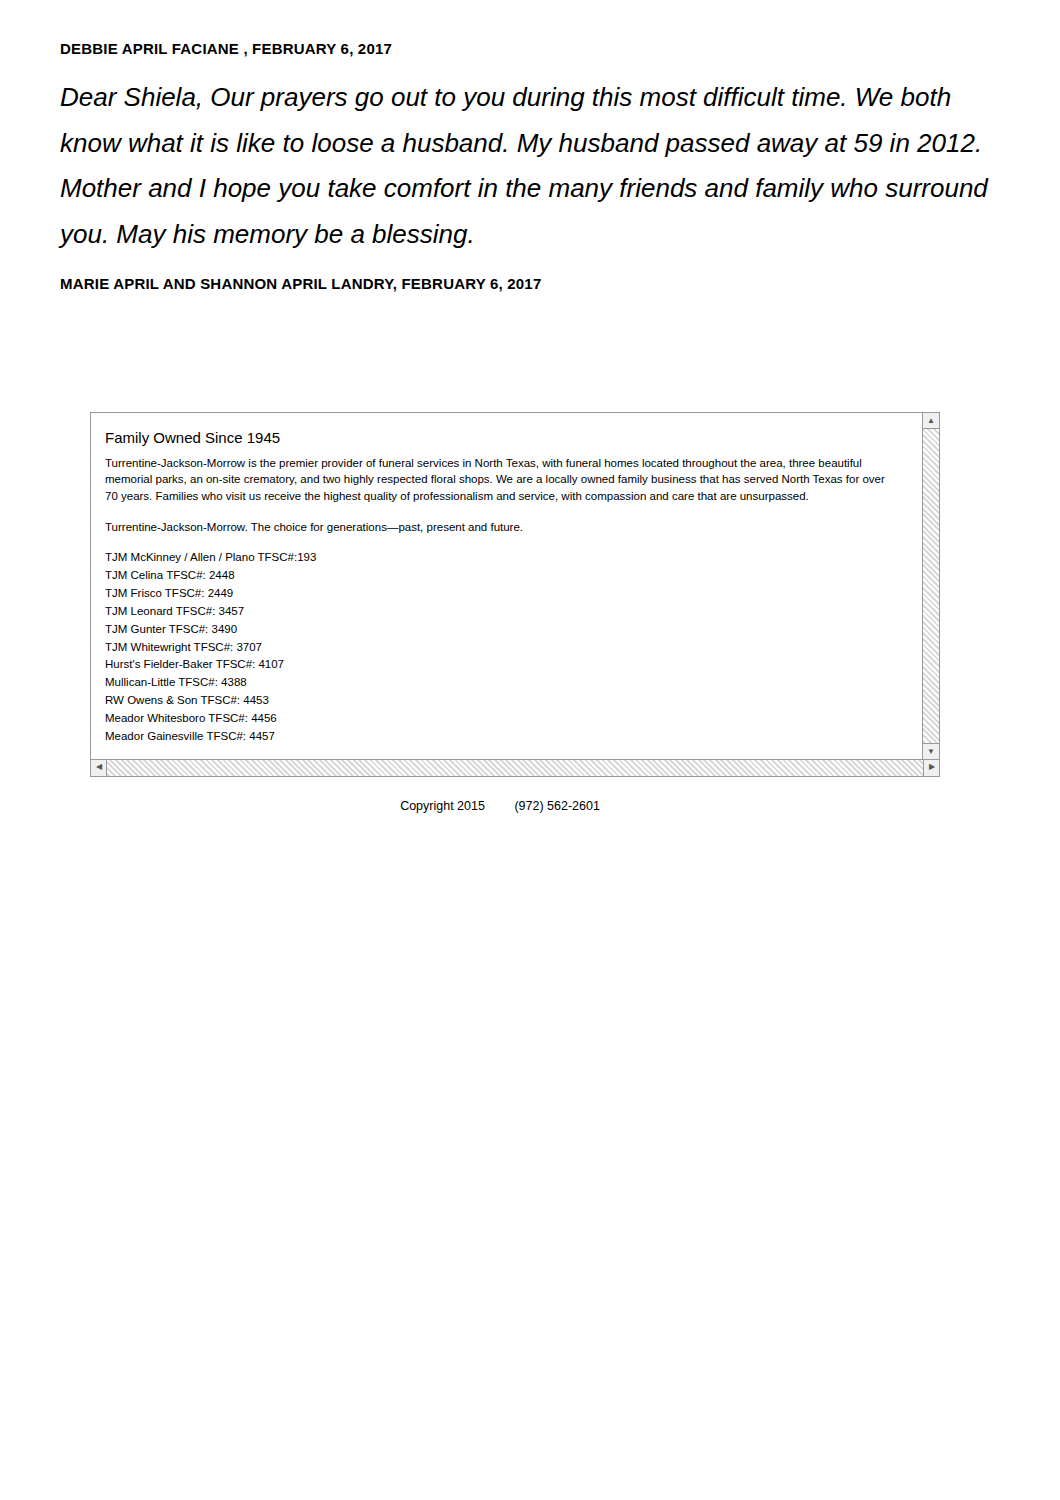DEBBIE APRIL FACIANE , FEBRUARY 6, 2017
Dear Shiela, Our prayers go out to you during this most difficult time. We both know what it is like to loose a husband. My husband passed away at 59 in 2012. Mother and I hope you take comfort in the many friends and family who surround you. May his memory be a blessing.
MARIE APRIL AND SHANNON APRIL LANDRY, FEBRUARY 6, 2017
Family Owned Since 1945
Turrentine-Jackson-Morrow is the premier provider of funeral services in North Texas, with funeral homes located throughout the area, three beautiful memorial parks, an on-site crematory, and two highly respected floral shops. We are a locally owned family business that has served North Texas for over 70 years. Families who visit us receive the highest quality of professionalism and service, with compassion and care that are unsurpassed.
Turrentine-Jackson-Morrow. The choice for generations—past, present and future.
TJM McKinney / Allen / Plano TFSC#:193
TJM Celina TFSC#: 2448
TJM Frisco TFSC#: 2449
TJM Leonard TFSC#: 3457
TJM Gunter TFSC#: 3490
TJM Whitewright TFSC#: 3707
Hurst's Fielder-Baker TFSC#: 4107
Mullican-Little TFSC#: 4388
RW Owens & Son TFSC#: 4453
Meador Whitesboro TFSC#: 4456
Meador Gainesville TFSC#: 4457
▲
▼
◀
▶
Copyright 2015 (972) 562-2601